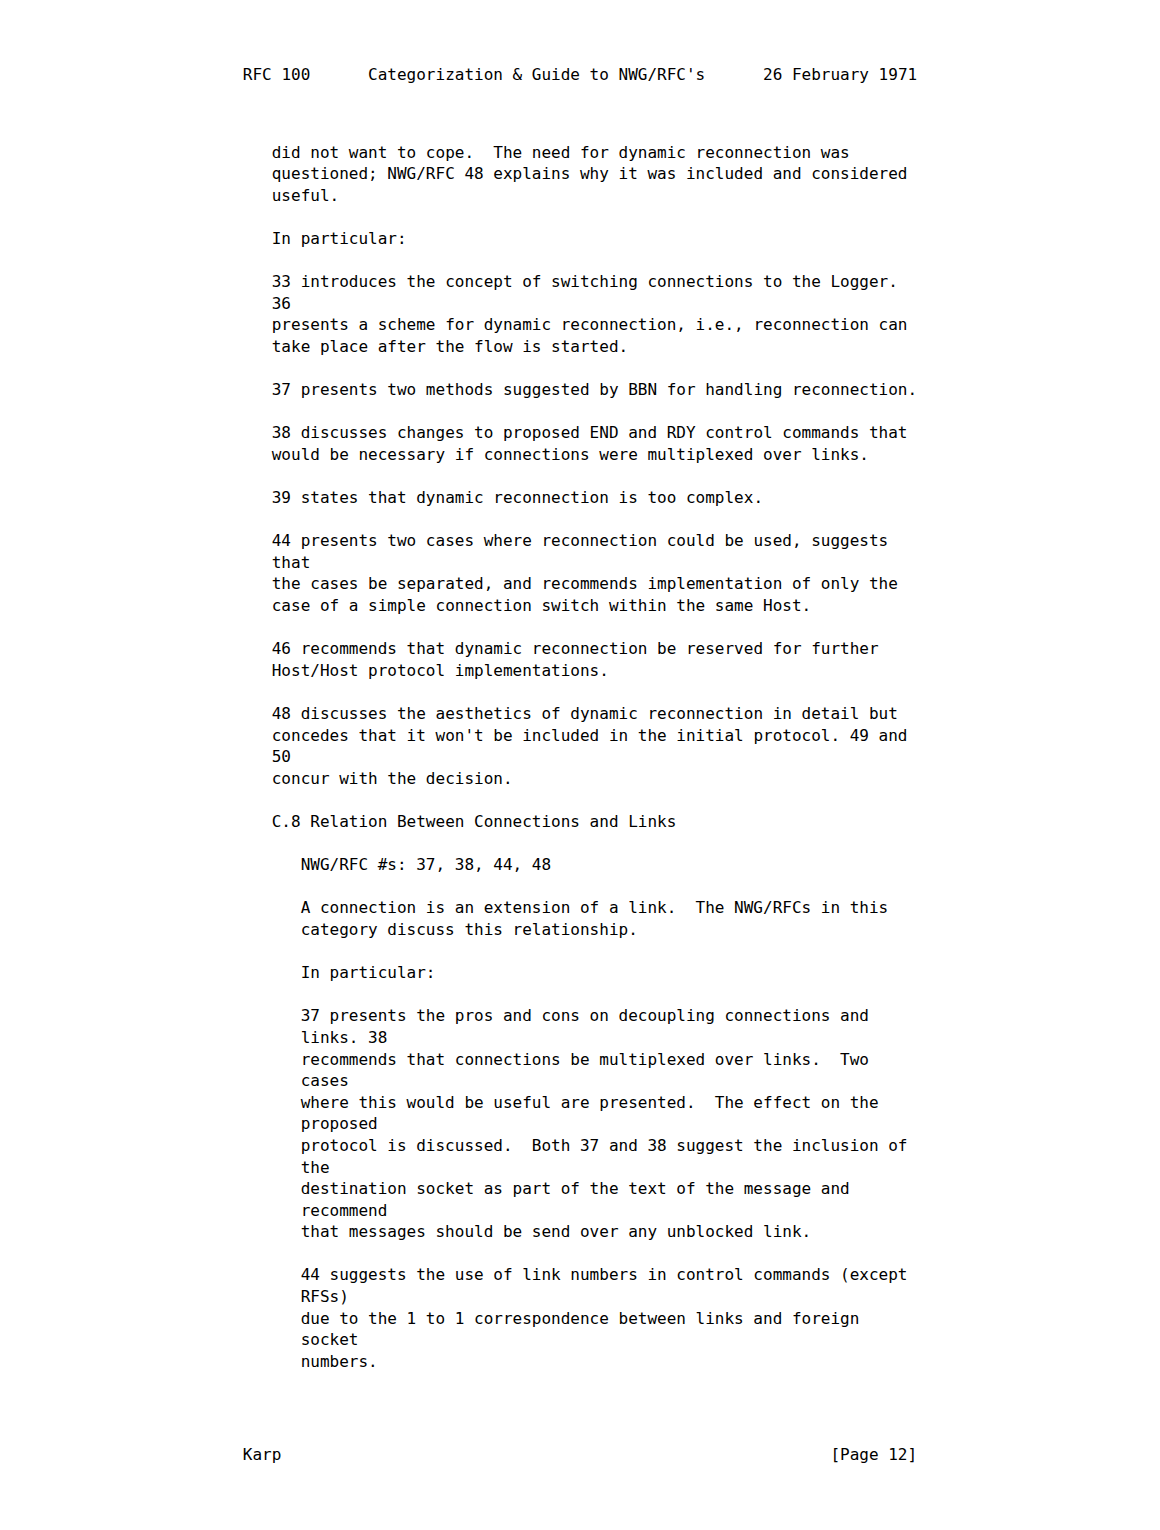RFC 100 Categorization & Guide to NWG/RFC's 26 February 1971
did not want to cope. The need for dynamic reconnection was questioned; NWG/RFC 48 explains why it was included and considered useful.
In particular:
33 introduces the concept of switching connections to the Logger. 36 presents a scheme for dynamic reconnection, i.e., reconnection can take place after the flow is started.
37 presents two methods suggested by BBN for handling reconnection.
38 discusses changes to proposed END and RDY control commands that would be necessary if connections were multiplexed over links.
39 states that dynamic reconnection is too complex.
44 presents two cases where reconnection could be used, suggests that the cases be separated, and recommends implementation of only the case of a simple connection switch within the same Host.
46 recommends that dynamic reconnection be reserved for further Host/Host protocol implementations.
48 discusses the aesthetics of dynamic reconnection in detail but concedes that it won't be included in the initial protocol. 49 and 50 concur with the decision.
C.8 Relation Between Connections and Links
NWG/RFC #s: 37, 38, 44, 48
A connection is an extension of a link. The NWG/RFCs in this category discuss this relationship.
In particular:
37 presents the pros and cons on decoupling connections and links. 38 recommends that connections be multiplexed over links. Two cases where this would be useful are presented. The effect on the proposed protocol is discussed. Both 37 and 38 suggest the inclusion of the destination socket as part of the text of the message and recommend that messages should be send over any unblocked link.
44 suggests the use of link numbers in control commands (except RFSs) due to the 1 to 1 correspondence between links and foreign socket numbers.
Karp [Page 12]